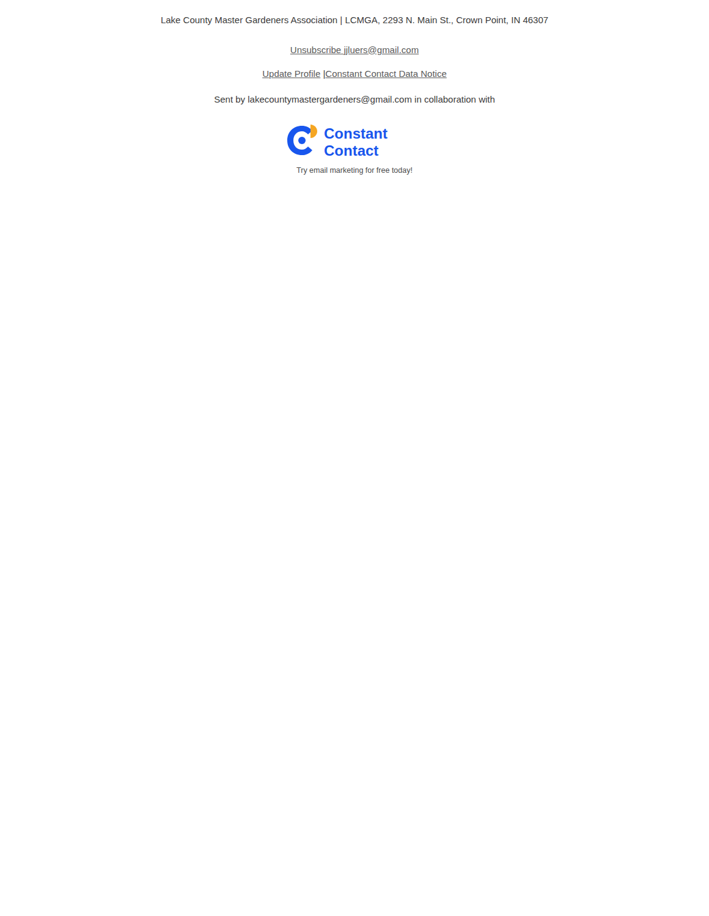Lake County Master Gardeners Association | LCMGA, 2293 N. Main St., Crown Point, IN 46307
Unsubscribe jjluers@gmail.com
Update Profile |Constant Contact Data Notice
Sent by lakecountymastergardeners@gmail.com in collaboration with
Constant Contact
Try email marketing for free today!